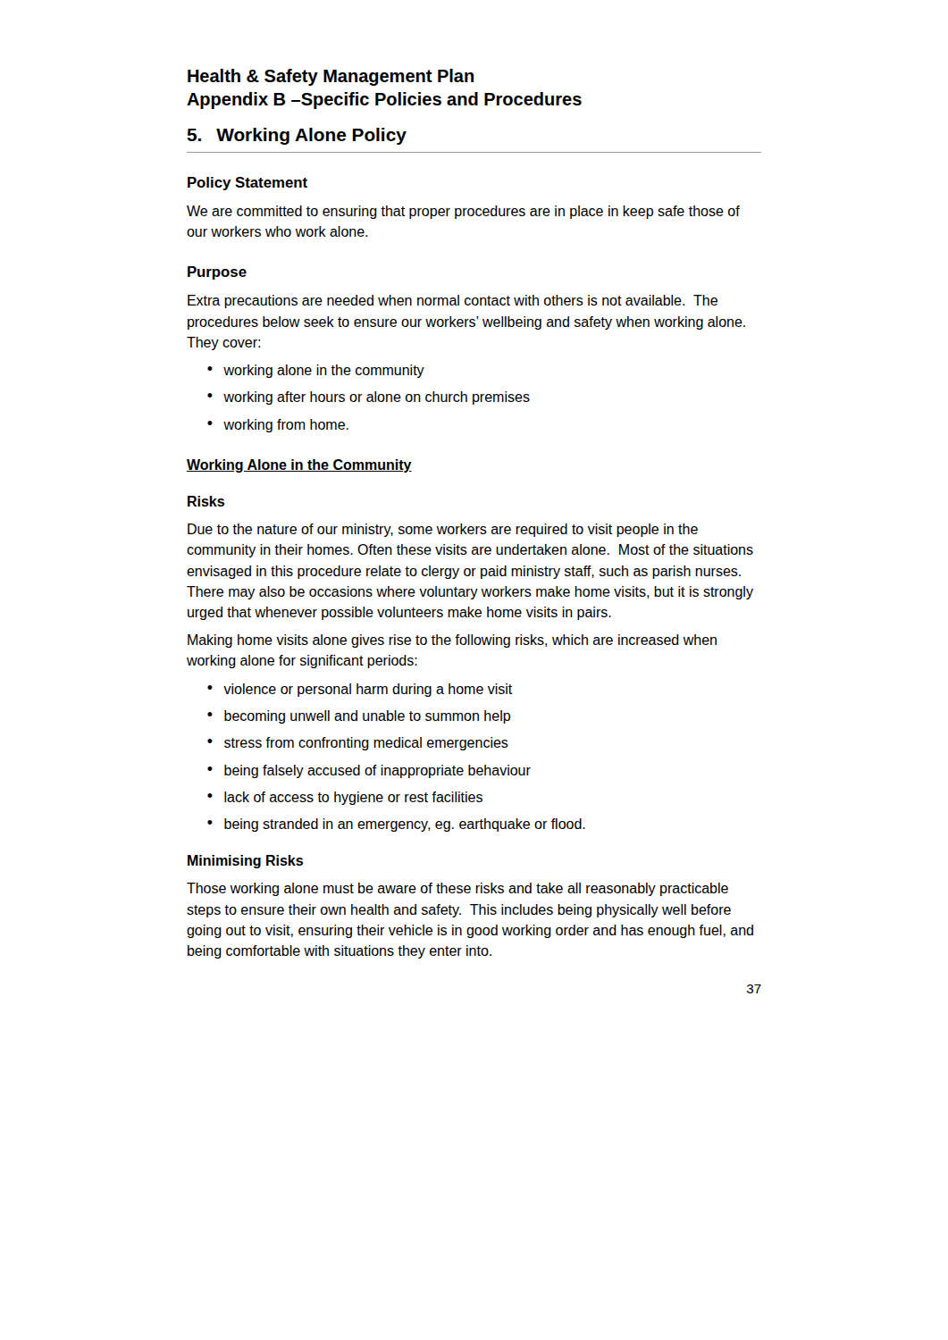Health & Safety Management Plan Appendix B –Specific Policies and Procedures
5. Working Alone Policy
Policy Statement
We are committed to ensuring that proper procedures are in place in keep safe those of our workers who work alone.
Purpose
Extra precautions are needed when normal contact with others is not available. The procedures below seek to ensure our workers’ wellbeing and safety when working alone. They cover:
working alone in the community
working after hours or alone on church premises
working from home.
Working Alone in the Community
Risks
Due to the nature of our ministry, some workers are required to visit people in the community in their homes. Often these visits are undertaken alone. Most of the situations envisaged in this procedure relate to clergy or paid ministry staff, such as parish nurses. There may also be occasions where voluntary workers make home visits, but it is strongly urged that whenever possible volunteers make home visits in pairs.
Making home visits alone gives rise to the following risks, which are increased when working alone for significant periods:
violence or personal harm during a home visit
becoming unwell and unable to summon help
stress from confronting medical emergencies
being falsely accused of inappropriate behaviour
lack of access to hygiene or rest facilities
being stranded in an emergency, eg. earthquake or flood.
Minimising Risks
Those working alone must be aware of these risks and take all reasonably practicable steps to ensure their own health and safety. This includes being physically well before going out to visit, ensuring their vehicle is in good working order and has enough fuel, and being comfortable with situations they enter into.
37